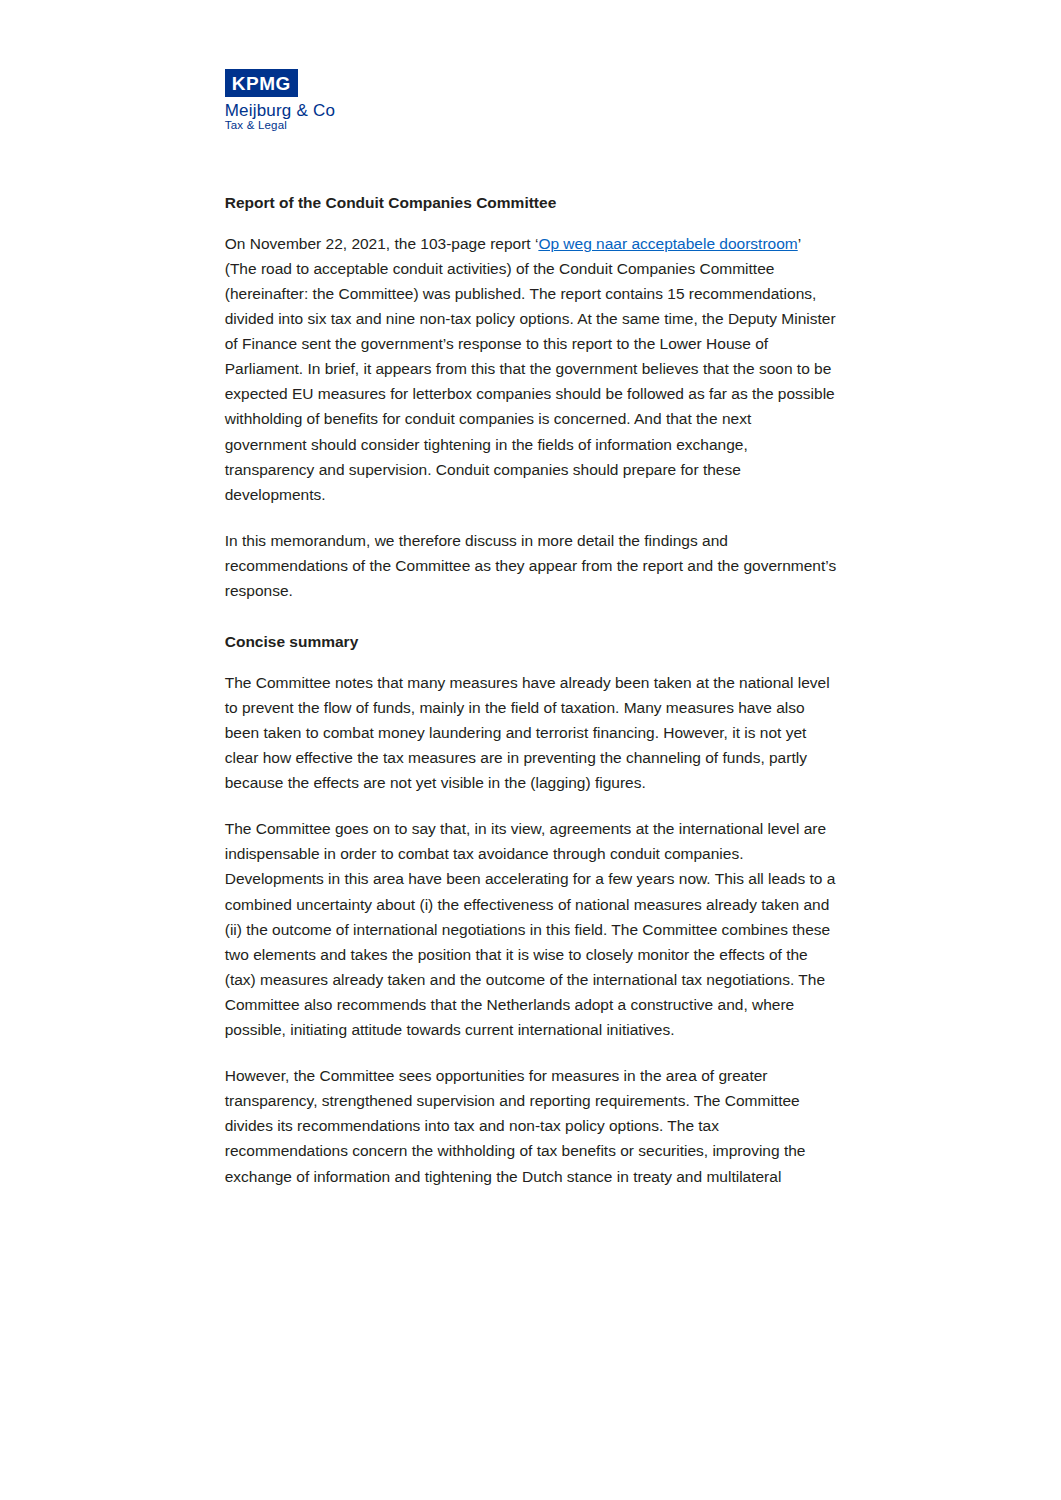KPMG
Meijburg & Co
Tax & Legal
Report of the Conduit Companies Committee
On November 22, 2021, the 103-page report ‘Op weg naar acceptabele doorstroom’ (The road to acceptable conduit activities) of the Conduit Companies Committee (hereinafter: the Committee) was published. The report contains 15 recommendations, divided into six tax and nine non-tax policy options. At the same time, the Deputy Minister of Finance sent the government’s response to this report to the Lower House of Parliament. In brief, it appears from this that the government believes that the soon to be expected EU measures for letterbox companies should be followed as far as the possible withholding of benefits for conduit companies is concerned. And that the next government should consider tightening in the fields of information exchange, transparency and supervision. Conduit companies should prepare for these developments.
In this memorandum, we therefore discuss in more detail the findings and recommendations of the Committee as they appear from the report and the government’s response.
Concise summary
The Committee notes that many measures have already been taken at the national level to prevent the flow of funds, mainly in the field of taxation. Many measures have also been taken to combat money laundering and terrorist financing. However, it is not yet clear how effective the tax measures are in preventing the channeling of funds, partly because the effects are not yet visible in the (lagging) figures.
The Committee goes on to say that, in its view, agreements at the international level are indispensable in order to combat tax avoidance through conduit companies. Developments in this area have been accelerating for a few years now. This all leads to a combined uncertainty about (i) the effectiveness of national measures already taken and (ii) the outcome of international negotiations in this field. The Committee combines these two elements and takes the position that it is wise to closely monitor the effects of the (tax) measures already taken and the outcome of the international tax negotiations. The Committee also recommends that the Netherlands adopt a constructive and, where possible, initiating attitude towards current international initiatives.
However, the Committee sees opportunities for measures in the area of greater transparency, strengthened supervision and reporting requirements. The Committee divides its recommendations into tax and non-tax policy options. The tax recommendations concern the withholding of tax benefits or securities, improving the exchange of information and tightening the Dutch stance in treaty and multilateral